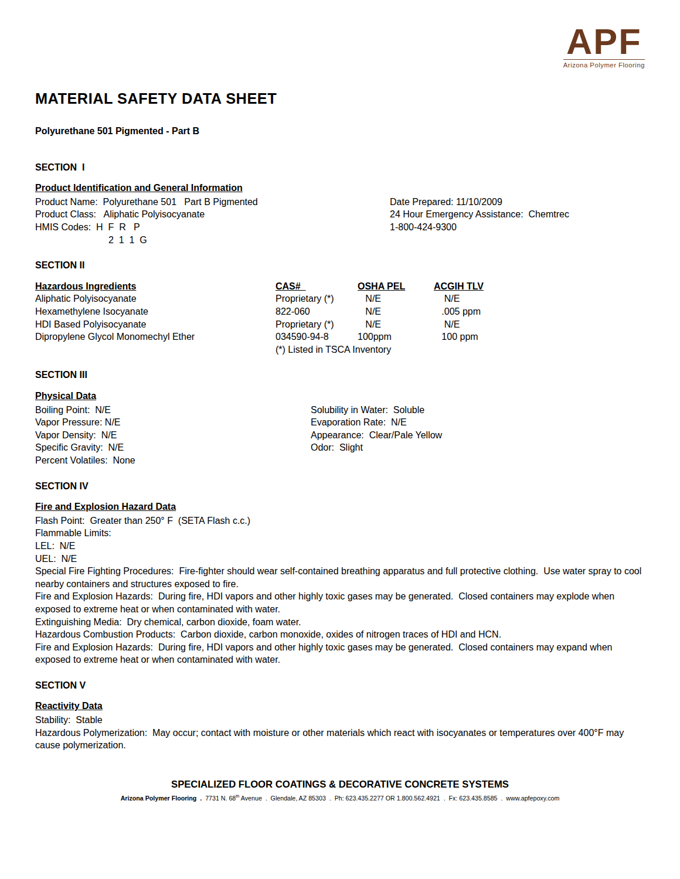APF
Arizona Polymer Flooring
MATERIAL SAFETY DATA SHEET
Polyurethane 501 Pigmented - Part B
SECTION I
Product Identification and General Information
| Product Name: Polyurethane 501 Part B Pigmented | Date Prepared: 11/10/2009 |
| Product Class: Aliphatic Polyisocyanate | 24 Hour Emergency Assistance: Chemtrec |
| HMIS Codes: H F R P | 1-800-424-9300 |
| 2 1 1 G | |
SECTION II
| Hazardous Ingredients | CAS# | OSHA PEL | ACGIH TLV |
| --- | --- | --- | --- |
| Aliphatic Polyisocyanate | Proprietary (*) | N/E | N/E |
| Hexamethylene Isocyanate | 822-060 | N/E | .005 ppm |
| HDI Based Polyisocyanate | Proprietary (*) | N/E | N/E |
| Dipropylene Glycol Monomechyl Ether | 034590-94-8 | 100ppm | 100 ppm |
| | (*) Listed in TSCA Inventory |
SECTION III
Physical Data
| Boiling Point: N/E | Solubility in Water: Soluble |
| Vapor Pressure: N/E | Evaporation Rate: N/E |
| Vapor Density: N/E | Appearance: Clear/Pale Yellow |
| Specific Gravity: N/E | Odor: Slight |
| Percent Volatiles: None | |
SECTION IV
Fire and Explosion Hazard Data
Flash Point: Greater than 250° F (SETA Flash c.c.)
Flammable Limits:
LEL: N/E
UEL: N/E
Special Fire Fighting Procedures: Fire-fighter should wear self-contained breathing apparatus and full protective clothing. Use water spray to cool nearby containers and structures exposed to fire.
Fire and Explosion Hazards: During fire, HDI vapors and other highly toxic gases may be generated. Closed containers may explode when exposed to extreme heat or when contaminated with water.
Extinguishing Media: Dry chemical, carbon dioxide, foam water.
Hazardous Combustion Products: Carbon dioxide, carbon monoxide, oxides of nitrogen traces of HDI and HCN.
Fire and Explosion Hazards: During fire, HDI vapors and other highly toxic gases may be generated. Closed containers may expand when exposed to extreme heat or when contaminated with water.
SECTION V
Reactivity Data
Stability: Stable
Hazardous Polymerization: May occur; contact with moisture or other materials which react with isocyanates or temperatures over 400°F may cause polymerization.
SPECIALIZED FLOOR COATINGS & DECORATIVE CONCRETE SYSTEMS
Arizona Polymer Flooring . 7731 N. 68th Avenue . Glendale, AZ 85303 . Ph: 623.435.2277 OR 1.800.562.4921 . Fx: 623.435.8585 . www.apfepoxy.com